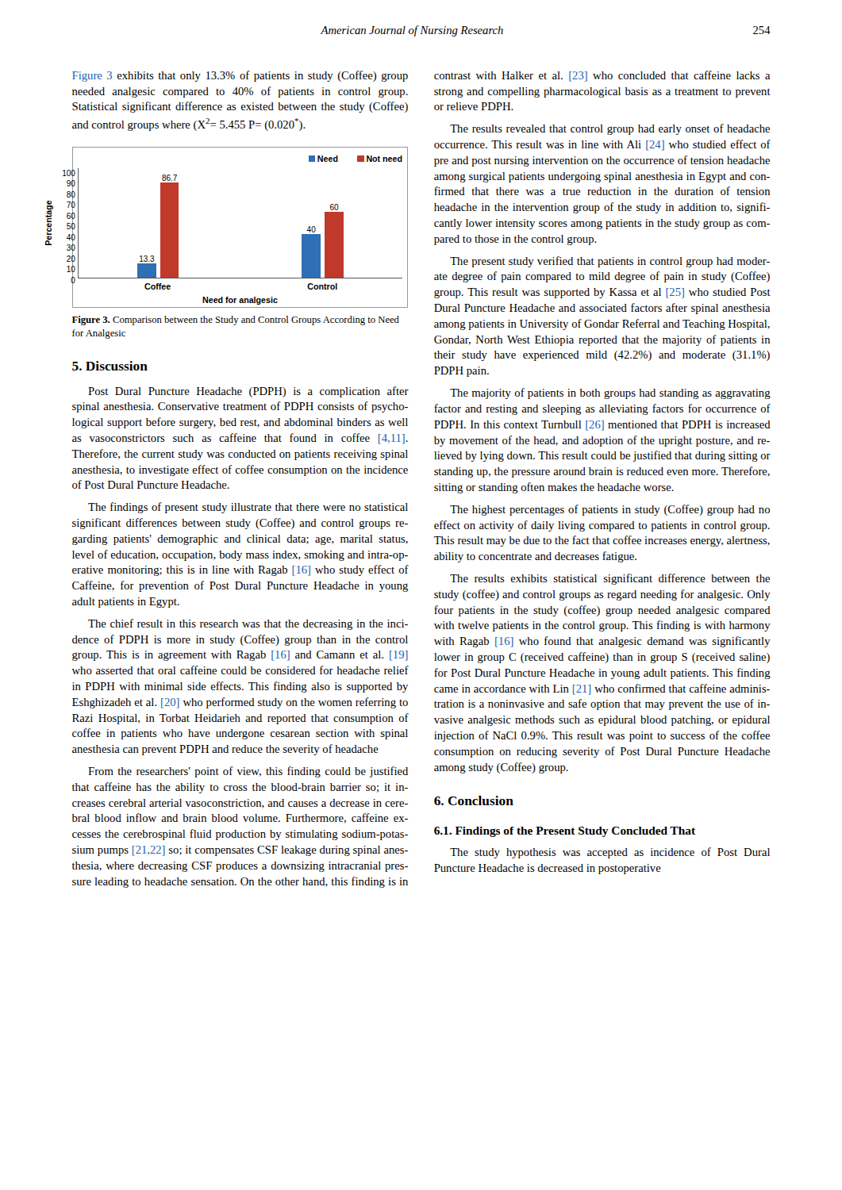American Journal of Nursing Research
254
Figure 3 exhibits that only 13.3% of patients in study (Coffee) group needed analgesic compared to 40% of patients in control group. Statistical significant difference as existed between the study (Coffee) and control groups where (X2= 5.455 P= (0.020*).
Need Not need
Percentage
100
90
80
70
60
50
40
30
20
10
0
13.3
86.7
40
60
Coffee
Control
Need for analgesic
Figure 3. Comparison between the Study and Control Groups According to Need for Analgesic
5. Discussion
Post Dural Puncture Headache (PDPH) is a complication after spinal anesthesia. Conservative treatment of PDPH consists of psychological support before surgery, bed rest, and abdominal binders as well as vasoconstrictors such as caffeine that found in coffee [4,11]. Therefore, the current study was conducted on patients receiving spinal anesthesia, to investigate effect of coffee consumption on the incidence of Post Dural Puncture Headache.
The findings of present study illustrate that there were no statistical significant differences between study (Coffee) and control groups regarding patients' demographic and clinical data; age, marital status, level of education, occupation, body mass index, smoking and intra-operative monitoring; this is in line with Ragab [16] who study effect of Caffeine, for prevention of Post Dural Puncture Headache in young adult patients in Egypt.
The chief result in this research was that the decreasing in the incidence of PDPH is more in study (Coffee) group than in the control group. This is in agreement with Ragab [16] and Camann et al. [19] who asserted that oral caffeine could be considered for headache relief in PDPH with minimal side effects. This finding also is supported by Eshghizadeh et al. [20] who performed study on the women referring to Razi Hospital, in Torbat Heidarieh and reported that consumption of coffee in patients who have undergone cesarean section with spinal anesthesia can prevent PDPH and reduce the severity of headache
From the researchers' point of view, this finding could be justified that caffeine has the ability to cross the blood-brain barrier so; it increases cerebral arterial vasoconstriction, and causes a decrease in cerebral blood inflow and brain blood volume. Furthermore, caffeine excesses the cerebrospinal fluid production by stimulating sodium-potassium pumps [21,22] so; it compensates CSF leakage during spinal anesthesia, where decreasing CSF produces a downsizing intracranial pressure leading to headache sensation. On the other hand, this finding is in contrast with Halker et al. [23] who concluded that caffeine lacks a strong and compelling pharmacological basis as a treatment to prevent or relieve PDPH.
The results revealed that control group had early onset of headache occurrence. This result was in line with Ali [24] who studied effect of pre and post nursing intervention on the occurrence of tension headache among surgical patients undergoing spinal anesthesia in Egypt and confirmed that there was a true reduction in the duration of tension headache in the intervention group of the study in addition to, significantly lower intensity scores among patients in the study group as compared to those in the control group.
The present study verified that patients in control group had moderate degree of pain compared to mild degree of pain in study (Coffee) group. This result was supported by Kassa et al [25] who studied Post Dural Puncture Headache and associated factors after spinal anesthesia among patients in University of Gondar Referral and Teaching Hospital, Gondar, North West Ethiopia reported that the majority of patients in their study have experienced mild (42.2%) and moderate (31.1%) PDPH pain.
The majority of patients in both groups had standing as aggravating factor and resting and sleeping as alleviating factors for occurrence of PDPH. In this context Turnbull [26] mentioned that PDPH is increased by movement of the head, and adoption of the upright posture, and relieved by lying down. This result could be justified that during sitting or standing up, the pressure around brain is reduced even more. Therefore, sitting or standing often makes the headache worse.
The highest percentages of patients in study (Coffee) group had no effect on activity of daily living compared to patients in control group. This result may be due to the fact that coffee increases energy, alertness, ability to concentrate and decreases fatigue.
The results exhibits statistical significant difference between the study (coffee) and control groups as regard needing for analgesic. Only four patients in the study (coffee) group needed analgesic compared with twelve patients in the control group. This finding is with harmony with Ragab [16] who found that analgesic demand was significantly lower in group C (received caffeine) than in group S (received saline) for Post Dural Puncture Headache in young adult patients. This finding came in accordance with Lin [21] who confirmed that caffeine administration is a noninvasive and safe option that may prevent the use of invasive analgesic methods such as epidural blood patching, or epidural injection of NaCl 0.9%. This result was point to success of the coffee consumption on reducing severity of Post Dural Puncture Headache among study (Coffee) group.
6. Conclusion
6.1. Findings of the Present Study Concluded That
The study hypothesis was accepted as incidence of Post Dural Puncture Headache is decreased in postoperative